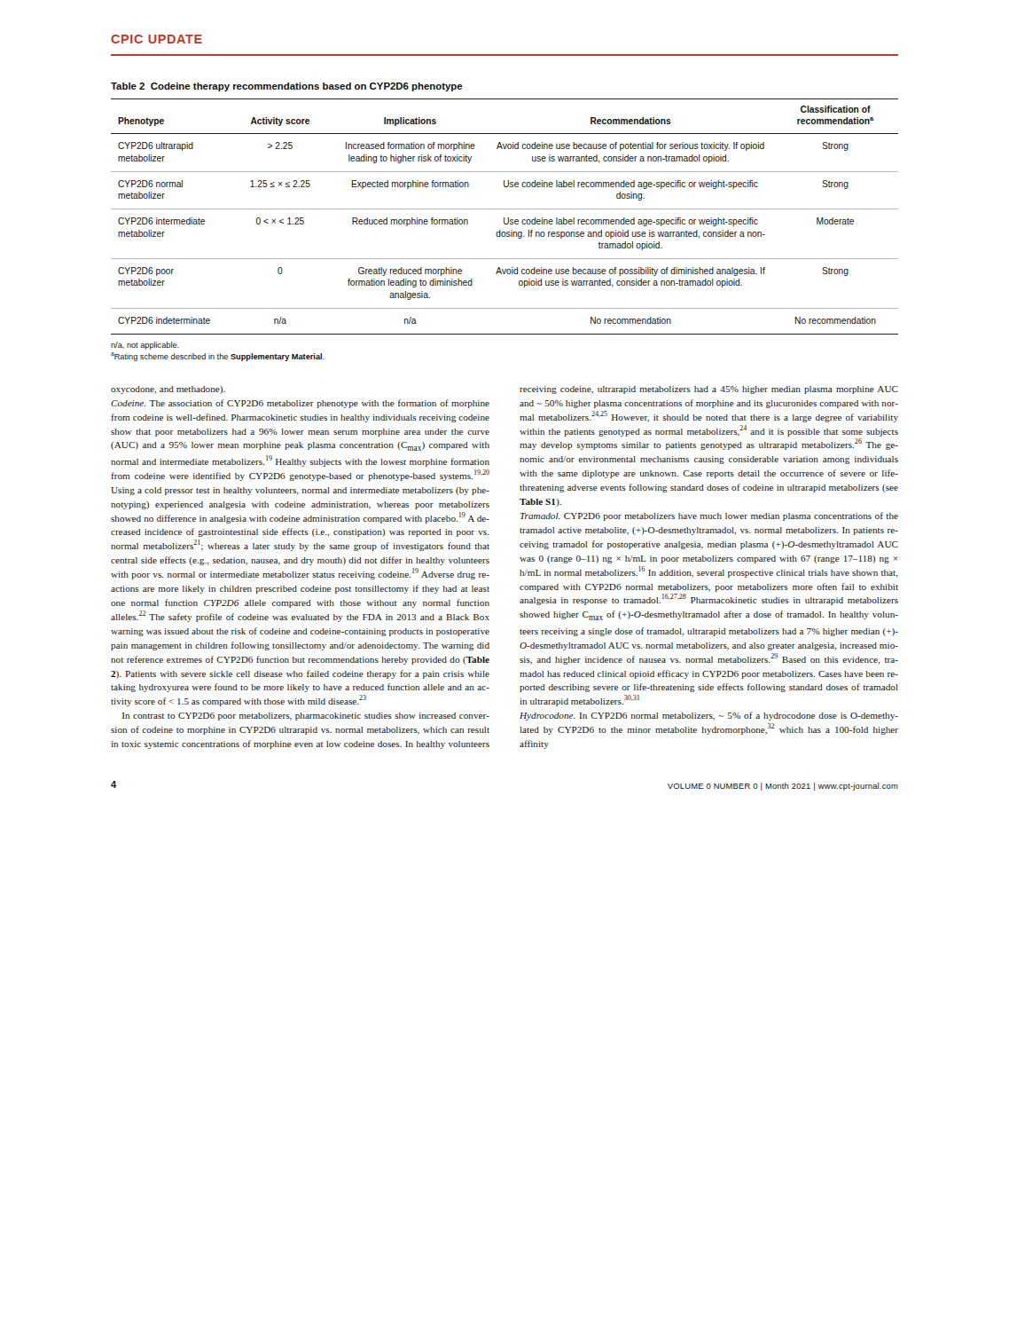CPIC Update
Table 2 Codeine therapy recommendations based on CYP2D6 phenotype
| Phenotype | Activity score | Implications | Recommendations | Classification of recommendation a |
| --- | --- | --- | --- | --- |
| CYP2D6 ultrarapid metabolizer | > 2.25 | Increased formation of morphine leading to higher risk of toxicity | Avoid codeine use because of potential for serious toxicity. If opioid use is warranted, consider a non-tramadol opioid. | Strong |
| CYP2D6 normal metabolizer | 1.25 ≤ × ≤ 2.25 | Expected morphine formation | Use codeine label recommended age-specific or weight-specific dosing. | Strong |
| CYP2D6 intermediate metabolizer | 0 < × < 1.25 | Reduced morphine formation | Use codeine label recommended age-specific or weight-specific dosing. If no response and opioid use is warranted, consider a non-tramadol opioid. | Moderate |
| CYP2D6 poor metabolizer | 0 | Greatly reduced morphine formation leading to diminished analgesia. | Avoid codeine use because of possibility of diminished analgesia. If opioid use is warranted, consider a non-tramadol opioid. | Strong |
| CYP2D6 indeterminate | n/a | n/a | No recommendation | No recommendation |
n/a, not applicable.
aRating scheme described in the Supplementary Material.
oxycodone, and methadone).
Codeine. The association of CYP2D6 metabolizer phenotype with the formation of morphine from codeine is well-defined. Pharmacokinetic studies in healthy individuals receiving codeine show that poor metabolizers had a 96% lower mean serum morphine area under the curve (AUC) and a 95% lower mean morphine peak plasma concentration (Cmax) compared with normal and intermediate metabolizers.19 Healthy subjects with the lowest morphine formation from codeine were identified by CYP2D6 genotype-based or phenotype-based systems.19,20 Using a cold pressor test in healthy volunteers, normal and intermediate metabolizers (by phenotyping) experienced analgesia with codeine administration, whereas poor metabolizers showed no difference in analgesia with codeine administration compared with placebo.19 A decreased incidence of gastrointestinal side effects (i.e., constipation) was reported in poor vs. normal metabolizers21; whereas a later study by the same group of investigators found that central side effects (e.g., sedation, nausea, and dry mouth) did not differ in healthy volunteers with poor vs. normal or intermediate metabolizer status receiving codeine.19 Adverse drug reactions are more likely in children prescribed codeine post tonsillectomy if they had at least one normal function CYP2D6 allele compared with those without any normal function alleles.22 The safety profile of codeine was evaluated by the FDA in 2013 and a Black Box warning was issued about the risk of codeine and codeine-containing products in postoperative pain management in children following tonsillectomy and/or adenoidectomy. The warning did not reference extremes of CYP2D6 function but recommendations hereby provided do (Table 2). Patients with severe sickle cell disease who failed codeine therapy for a pain crisis while taking hydroxyurea were found to be more likely to have a reduced function allele and an activity score of < 1.5 as compared with those with mild disease.23
In contrast to CYP2D6 poor metabolizers, pharmacokinetic studies show increased conversion of codeine to morphine in CYP2D6 ultrarapid vs. normal metabolizers, which can result in toxic systemic concentrations of morphine even at low codeine doses. In healthy volunteers receiving codeine, ultrarapid metabolizers had a 45% higher median plasma morphine AUC and ~ 50% higher plasma concentrations of morphine and its glucuronides compared with normal metabolizers.24,25 However, it should be noted that there is a large degree of variability within the patients genotyped as normal metabolizers,24 and it is possible that some subjects may develop symptoms similar to patients genotyped as ultrarapid metabolizers.26 The genomic and/or environmental mechanisms causing considerable variation among individuals with the same diplotype are unknown. Case reports detail the occurrence of severe or life-threatening adverse events following standard doses of codeine in ultrarapid metabolizers (see Table S1).
Tramadol. CYP2D6 poor metabolizers have much lower median plasma concentrations of the tramadol active metabolite, (+)-O-desmethyltramadol, vs. normal metabolizers. In patients receiving tramadol for postoperative analgesia, median plasma (+)-O-desmethyltramadol AUC was 0 (range 0–11) ng × h/mL in poor metabolizers compared with 67 (range 17–118) ng × h/mL in normal metabolizers.16 In addition, several prospective clinical trials have shown that, compared with CYP2D6 normal metabolizers, poor metabolizers more often fail to exhibit analgesia in response to tramadol.16,27,28 Pharmacokinetic studies in ultrarapid metabolizers showed higher Cmax of (+)-O-desmethyltramadol after a dose of tramadol. In healthy volunteers receiving a single dose of tramadol, ultrarapid metabolizers had a 7% higher median (+)-O-desmethyltramadol AUC vs. normal metabolizers, and also greater analgesia, increased miosis, and higher incidence of nausea vs. normal metabolizers.29 Based on this evidence, tramadol has reduced clinical opioid efficacy in CYP2D6 poor metabolizers. Cases have been reported describing severe or life-threatening side effects following standard doses of tramadol in ultrarapid metabolizers.30,31
Hydrocodone. In CYP2D6 normal metabolizers, ~ 5% of a hydrocodone dose is O-demethylated by CYP2D6 to the minor metabolite hydromorphone,32 which has a 100-fold higher affinity
4
VOLUME 0 NUMBER 0 | Month 2021 | www.cpt-journal.com